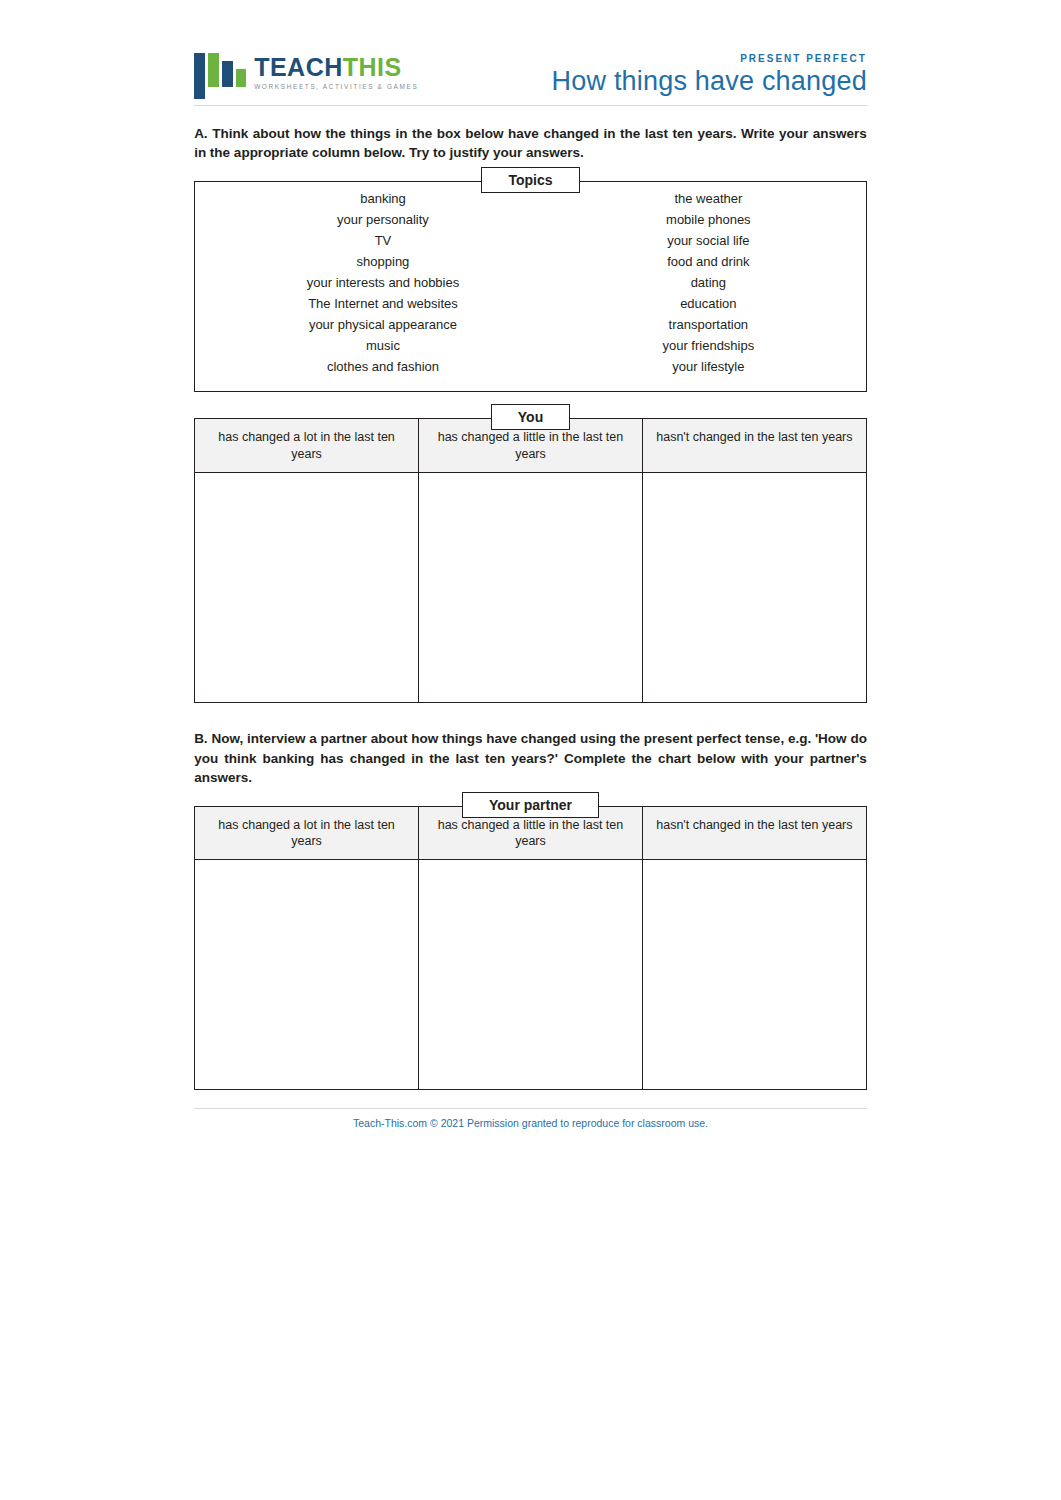TEACH THIS
Worksheets, Activities & Games
Present Perfect
How things have changed
A. Think about how the things in the box below have changed in the last ten years. Write your answers in the appropriate column below. Try to justify your answers.
Topics
banking
your personality
TV
shopping
your interests and hobbies
The Internet and websites
your physical appearance
music
clothes and fashion
the weather
mobile phones
your social life
food and drink
dating
education
transportation
your friendships
your lifestyle
You
| has changed a lot in the last ten years | has changed a little in the last ten years | hasn't changed in the last ten years |
| --- | --- | --- |
B. Now, interview a partner about how things have changed using the present perfect tense, e.g. 'How do you think banking has changed in the last ten years?' Complete the chart below with your partner's answers.
Your partner
| has changed a lot in the last ten years | has changed a little in the last ten years | hasn't changed in the last ten years |
| --- | --- | --- |
Teach-This.com © 2021 Permission granted to reproduce for classroom use.